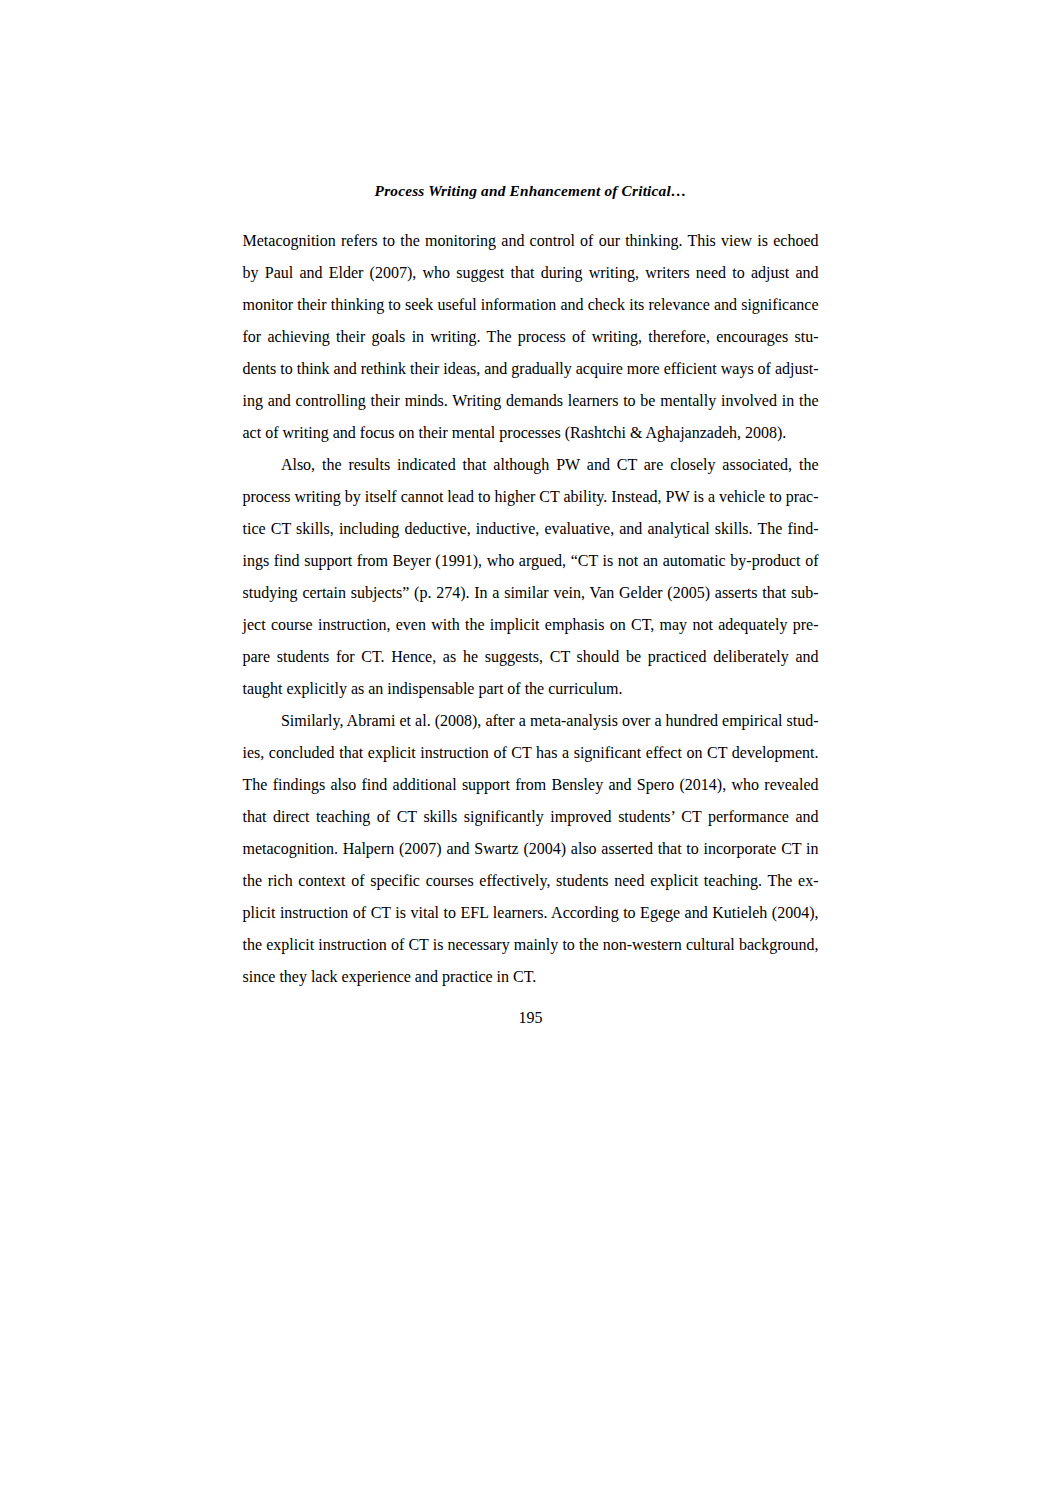Process Writing and Enhancement of Critical…
Metacognition refers to the monitoring and control of our thinking. This view is echoed by Paul and Elder (2007), who suggest that during writing, writers need to adjust and monitor their thinking to seek useful information and check its relevance and significance for achieving their goals in writing. The process of writing, therefore, encourages students to think and rethink their ideas, and gradually acquire more efficient ways of adjusting and controlling their minds. Writing demands learners to be mentally involved in the act of writing and focus on their mental processes (Rashtchi & Aghajanzadeh, 2008).
Also, the results indicated that although PW and CT are closely associated, the process writing by itself cannot lead to higher CT ability. Instead, PW is a vehicle to practice CT skills, including deductive, inductive, evaluative, and analytical skills. The findings find support from Beyer (1991), who argued, “CT is not an automatic by-product of studying certain subjects” (p. 274). In a similar vein, Van Gelder (2005) asserts that subject course instruction, even with the implicit emphasis on CT, may not adequately prepare students for CT. Hence, as he suggests, CT should be practiced deliberately and taught explicitly as an indispensable part of the curriculum.
Similarly, Abrami et al. (2008), after a meta-analysis over a hundred empirical studies, concluded that explicit instruction of CT has a significant effect on CT development. The findings also find additional support from Bensley and Spero (2014), who revealed that direct teaching of CT skills significantly improved students’ CT performance and metacognition. Halpern (2007) and Swartz (2004) also asserted that to incorporate CT in the rich context of specific courses effectively, students need explicit teaching. The explicit instruction of CT is vital to EFL learners. According to Egege and Kutieleh (2004), the explicit instruction of CT is necessary mainly to the non-western cultural background, since they lack experience and practice in CT.
195